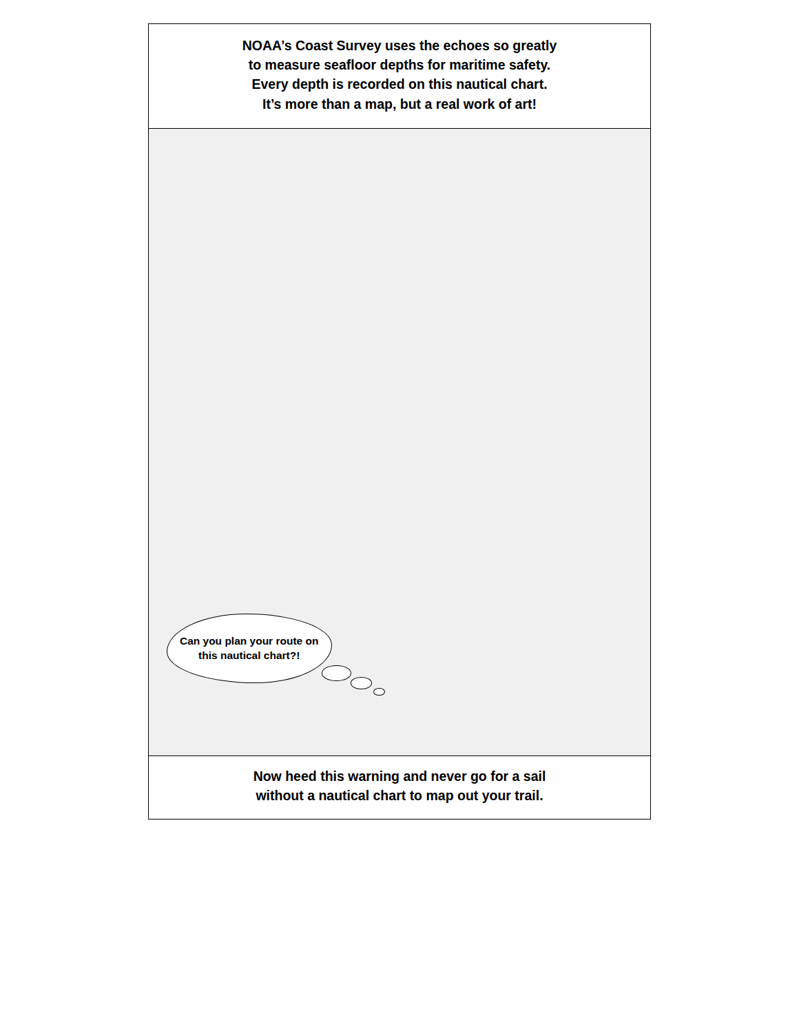NOAA’s Coast Survey uses the echoes so greatly
to measure seafloor depths for maritime safety.
Every depth is recorded on this nautical chart.
It’s more than a map, but a real work of art!
Can you plan your route on this nautical chart?!
Now heed this warning and never go for a sail
without a nautical chart to map out your trail.